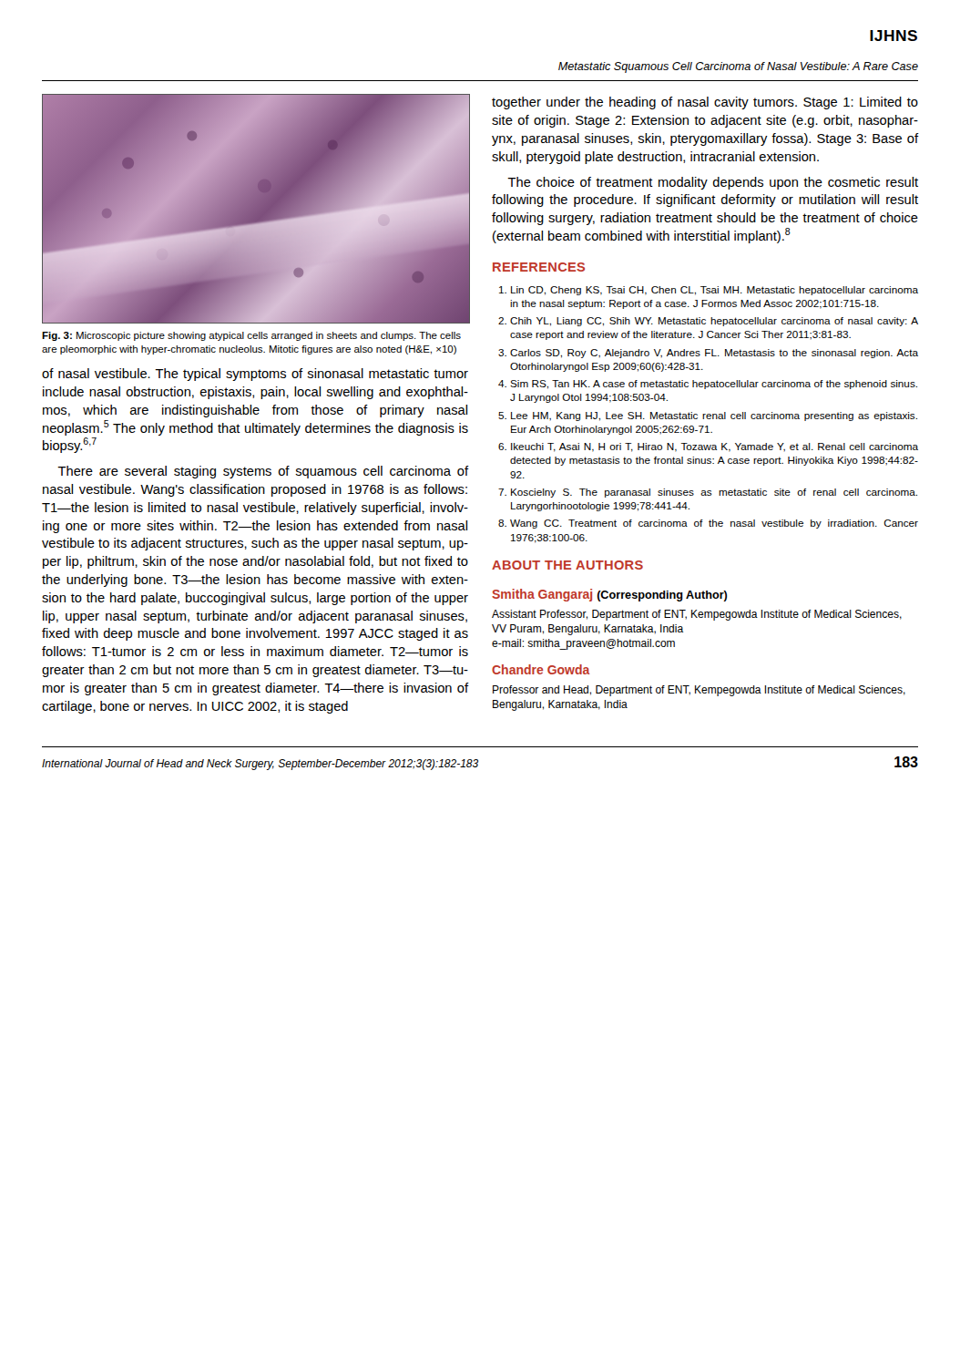IJHNS
Metastatic Squamous Cell Carcinoma of Nasal Vestibule: A Rare Case
Fig. 3: Microscopic picture showing atypical cells arranged in sheets and clumps. The cells are pleomorphic with hyper-chromatic nucleolus. Mitotic figures are also noted (H&E, ×10)
of nasal vestibule. The typical symptoms of sinonasal metastatic tumor include nasal obstruction, epistaxis, pain, local swelling and exophthalmos, which are indistinguishable from those of primary nasal neoplasm.5 The only method that ultimately determines the diagnosis is biopsy.6,7
There are several staging systems of squamous cell carcinoma of nasal vestibule. Wang's classification proposed in 19768 is as follows: T1—the lesion is limited to nasal vestibule, relatively superficial, involving one or more sites within. T2—the lesion has extended from nasal vestibule to its adjacent structures, such as the upper nasal septum, upper lip, philtrum, skin of the nose and/or nasolabial fold, but not fixed to the underlying bone. T3—the lesion has become massive with extension to the hard palate, buccogingival sulcus, large portion of the upper lip, upper nasal septum, turbinate and/or adjacent paranasal sinuses, fixed with deep muscle and bone involvement. 1997 AJCC staged it as follows: T1-tumor is 2 cm or less in maximum diameter. T2—tumor is greater than 2 cm but not more than 5 cm in greatest diameter. T3—tumor is greater than 5 cm in greatest diameter. T4—there is invasion of cartilage, bone or nerves. In UICC 2002, it is staged
together under the heading of nasal cavity tumors. Stage 1: Limited to site of origin. Stage 2: Extension to adjacent site (e.g. orbit, nasopharynx, paranasal sinuses, skin, pterygomaxillary fossa). Stage 3: Base of skull, pterygoid plate destruction, intracranial extension.
The choice of treatment modality depends upon the cosmetic result following the procedure. If significant deformity or mutilation will result following surgery, radiation treatment should be the treatment of choice (external beam combined with interstitial implant).8
REFERENCES
Lin CD, Cheng KS, Tsai CH, Chen CL, Tsai MH. Metastatic hepatocellular carcinoma in the nasal septum: Report of a case. J Formos Med Assoc 2002;101:715-18.
Chih YL, Liang CC, Shih WY. Metastatic hepatocellular carcinoma of nasal cavity: A case report and review of the literature. J Cancer Sci Ther 2011;3:81-83.
Carlos SD, Roy C, Alejandro V, Andres FL. Metastasis to the sinonasal region. Acta Otorhinolaryngol Esp 2009;60(6):428-31.
Sim RS, Tan HK. A case of metastatic hepatocellular carcinoma of the sphenoid sinus. J Laryngol Otol 1994;108:503-04.
Lee HM, Kang HJ, Lee SH. Metastatic renal cell carcinoma presenting as epistaxis. Eur Arch Otorhinolaryngol 2005;262:69-71.
Ikeuchi T, Asai N, H ori T, Hirao N, Tozawa K, Yamade Y, et al. Renal cell carcinoma detected by metastasis to the frontal sinus: A case report. Hinyokika Kiyo 1998;44:82-92.
Koscielny S. The paranasal sinuses as metastatic site of renal cell carcinoma. Laryngorhinootologie 1999;78:441-44.
Wang CC. Treatment of carcinoma of the nasal vestibule by irradiation. Cancer 1976;38:100-06.
ABOUT THE AUTHORS
Smitha Gangaraj (Corresponding Author)
Assistant Professor, Department of ENT, Kempegowda Institute of Medical Sciences, VV Puram, Bengaluru, Karnataka, India
e-mail: smitha_praveen@hotmail.com
Chandre Gowda
Professor and Head, Department of ENT, Kempegowda Institute of Medical Sciences, Bengaluru, Karnataka, India
International Journal of Head and Neck Surgery, September-December 2012;3(3):182-183
183